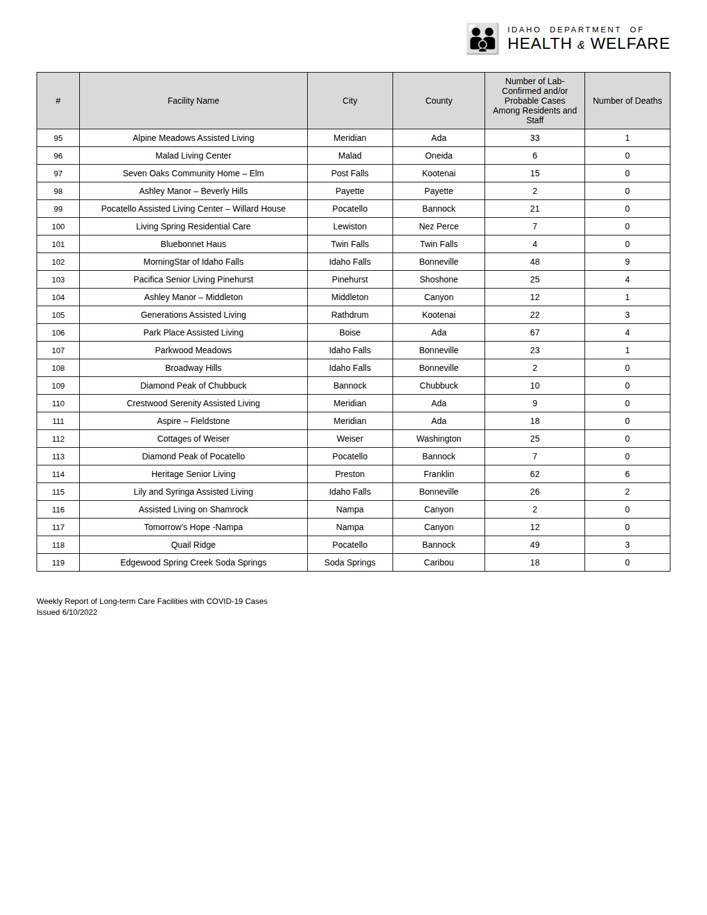👪
IDAHO DEPARTMENT OF
HEALTH & WELFARE
| # | Facility Name | City | County | Number of Lab-Confirmed and/or Probable Cases Among Residents and Staff | Number of Deaths |
| --- | --- | --- | --- | --- | --- |
| 95 | Alpine Meadows Assisted Living | Meridian | Ada | 33 | 1 |
| 96 | Malad Living Center | Malad | Oneida | 6 | 0 |
| 97 | Seven Oaks Community Home – Elm | Post Falls | Kootenai | 15 | 0 |
| 98 | Ashley Manor – Beverly Hills | Payette | Payette | 2 | 0 |
| 99 | Pocatello Assisted Living Center – Willard House | Pocatello | Bannock | 21 | 0 |
| 100 | Living Spring Residential Care | Lewiston | Nez Perce | 7 | 0 |
| 101 | Bluebonnet Haus | Twin Falls | Twin Falls | 4 | 0 |
| 102 | MorningStar of Idaho Falls | Idaho Falls | Bonneville | 48 | 9 |
| 103 | Pacifica Senior Living Pinehurst | Pinehurst | Shoshone | 25 | 4 |
| 104 | Ashley Manor – Middleton | Middleton | Canyon | 12 | 1 |
| 105 | Generations Assisted Living | Rathdrum | Kootenai | 22 | 3 |
| 106 | Park Place Assisted Living | Boise | Ada | 67 | 4 |
| 107 | Parkwood Meadows | Idaho Falls | Bonneville | 23 | 1 |
| 108 | Broadway Hills | Idaho Falls | Bonneville | 2 | 0 |
| 109 | Diamond Peak of Chubbuck | Bannock | Chubbuck | 10 | 0 |
| 110 | Crestwood Serenity Assisted Living | Meridian | Ada | 9 | 0 |
| 111 | Aspire – Fieldstone | Meridian | Ada | 18 | 0 |
| 112 | Cottages of Weiser | Weiser | Washington | 25 | 0 |
| 113 | Diamond Peak of Pocatello | Pocatello | Bannock | 7 | 0 |
| 114 | Heritage Senior Living | Preston | Franklin | 62 | 6 |
| 115 | Lily and Syringa Assisted Living | Idaho Falls | Bonneville | 26 | 2 |
| 116 | Assisted Living on Shamrock | Nampa | Canyon | 2 | 0 |
| 117 | Tomorrow’s Hope -Nampa | Nampa | Canyon | 12 | 0 |
| 118 | Quail Ridge | Pocatello | Bannock | 49 | 3 |
| 119 | Edgewood Spring Creek Soda Springs | Soda Springs | Caribou | 18 | 0 |
Weekly Report of Long-term Care Facilities with COVID-19 Cases
Issued 6/10/2022